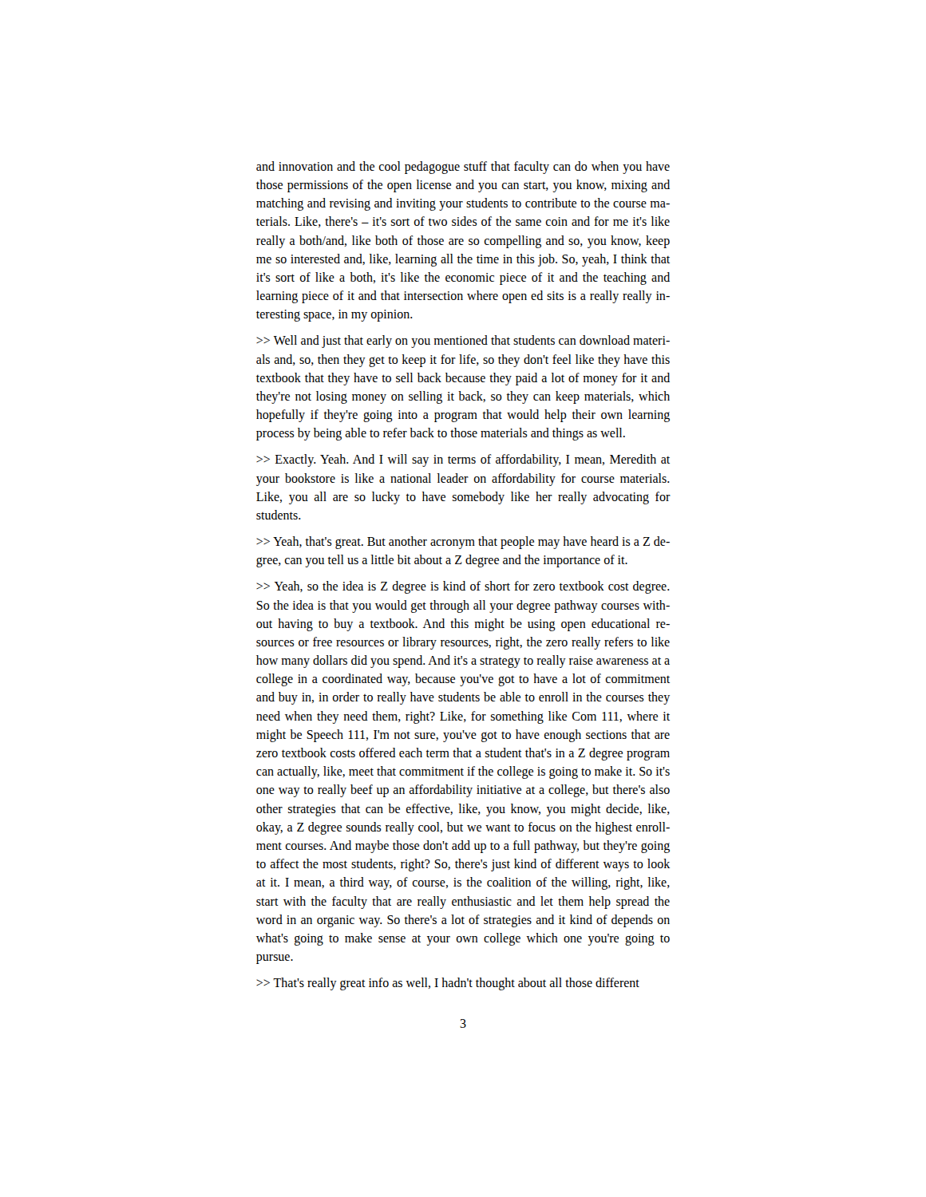and innovation and the cool pedagogue stuff that faculty can do when you have those permissions of the open license and you can start, you know, mixing and matching and revising and inviting your students to contribute to the course materials. Like, there's – it's sort of two sides of the same coin and for me it's like really a both/and, like both of those are so compelling and so, you know, keep me so interested and, like, learning all the time in this job. So, yeah, I think that it's sort of like a both, it's like the economic piece of it and the teaching and learning piece of it and that intersection where open ed sits is a really really interesting space, in my opinion.
>> Well and just that early on you mentioned that students can download materials and, so, then they get to keep it for life, so they don't feel like they have this textbook that they have to sell back because they paid a lot of money for it and they're not losing money on selling it back, so they can keep materials, which hopefully if they're going into a program that would help their own learning process by being able to refer back to those materials and things as well.
>> Exactly. Yeah. And I will say in terms of affordability, I mean, Meredith at your bookstore is like a national leader on affordability for course materials. Like, you all are so lucky to have somebody like her really advocating for students.
>> Yeah, that's great. But another acronym that people may have heard is a Z degree, can you tell us a little bit about a Z degree and the importance of it.
>> Yeah, so the idea is Z degree is kind of short for zero textbook cost degree. So the idea is that you would get through all your degree pathway courses without having to buy a textbook. And this might be using open educational resources or free resources or library resources, right, the zero really refers to like how many dollars did you spend. And it's a strategy to really raise awareness at a college in a coordinated way, because you've got to have a lot of commitment and buy in, in order to really have students be able to enroll in the courses they need when they need them, right? Like, for something like Com 111, where it might be Speech 111, I'm not sure, you've got to have enough sections that are zero textbook costs offered each term that a student that's in a Z degree program can actually, like, meet that commitment if the college is going to make it. So it's one way to really beef up an affordability initiative at a college, but there's also other strategies that can be effective, like, you know, you might decide, like, okay, a Z degree sounds really cool, but we want to focus on the highest enrollment courses. And maybe those don't add up to a full pathway, but they're going to affect the most students, right? So, there's just kind of different ways to look at it. I mean, a third way, of course, is the coalition of the willing, right, like, start with the faculty that are really enthusiastic and let them help spread the word in an organic way. So there's a lot of strategies and it kind of depends on what's going to make sense at your own college which one you're going to pursue.
>> That's really great info as well, I hadn't thought about all those different
3